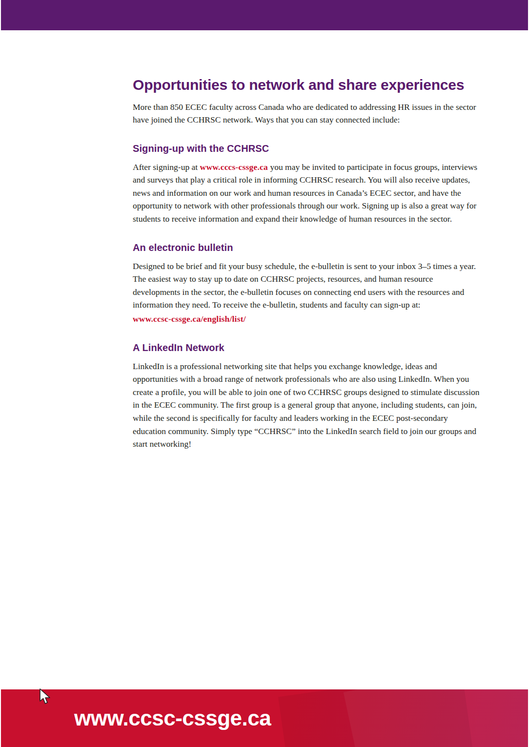Opportunities to network and share experiences
More than 850 ECEC faculty across Canada who are dedicated to addressing HR issues in the sector have joined the CCHRSC network. Ways that you can stay connected include:
Signing-up with the CCHRSC
After signing-up at www.cccs-cssge.ca you may be invited to participate in focus groups, interviews and surveys that play a critical role in informing CCHRSC research. You will also receive updates, news and information on our work and human resources in Canada’s ECEC sector, and have the opportunity to network with other professionals through our work. Signing up is also a great way for students to receive information and expand their knowledge of human resources in the sector.
An electronic bulletin
Designed to be brief and fit your busy schedule, the e-bulletin is sent to your inbox 3–5 times a year. The easiest way to stay up to date on CCHRSC projects, resources, and human resource developments in the sector, the e-bulletin focuses on connecting end users with the resources and information they need. To receive the e-bulletin, students and faculty can sign-up at: www.ccsc-cssge.ca/english/list/
A LinkedIn Network
LinkedIn is a professional networking site that helps you exchange knowledge, ideas and opportunities with a broad range of network professionals who are also using LinkedIn. When you create a profile, you will be able to join one of two CCHRSC groups designed to stimulate discussion in the ECEC community. The first group is a general group that anyone, including students, can join, while the second is specifically for faculty and leaders working in the ECEC post-secondary education community. Simply type “CCHRSC” into the LinkedIn search field to join our groups and start networking!
www.ccsc-cssge.ca